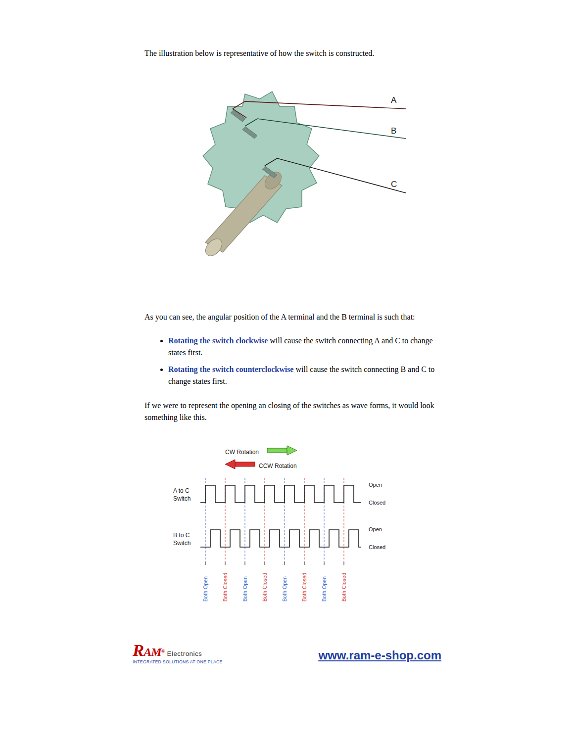The illustration below is representative of how the switch is constructed.
A B C
As you can see, the angular position of the A terminal and the B terminal is such that:
Rotating the switch clockwise will cause the switch connecting A and C to change states first.
Rotating the switch counterclockwise will cause the switch connecting B and C to change states first.
If we were to represent the opening an closing of the switches as wave forms, it would look something like this.
CW Rotation CCW Rotation A to C Switch B to C Switch Open Closed Open Closed Both Open Both Closed Both Open Both Closed Both Open Both Closed Both Open Both Closed
RAM® Electronics
Integrated Solutions at One Place
www.ram-e-shop.com